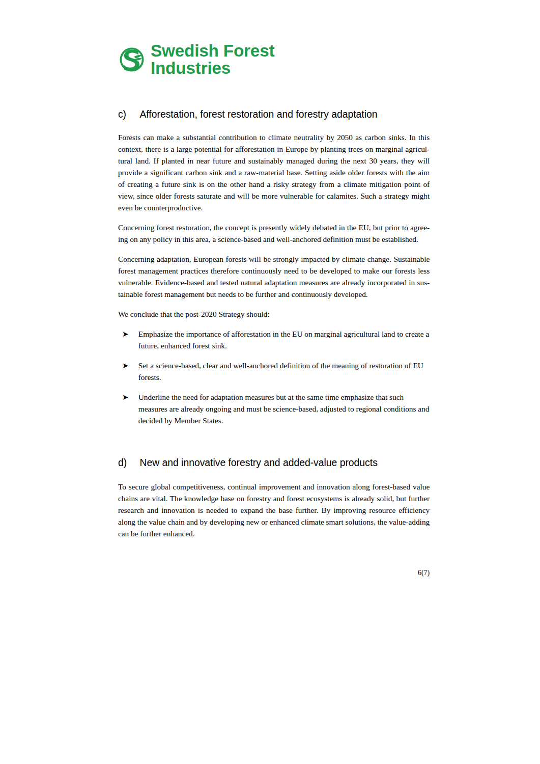Swedish Forest Industries
c) Afforestation, forest restoration and forestry adaptation
Forests can make a substantial contribution to climate neutrality by 2050 as carbon sinks. In this context, there is a large potential for afforestation in Europe by planting trees on marginal agricultural land. If planted in near future and sustainably managed during the next 30 years, they will provide a significant carbon sink and a raw-material base. Setting aside older forests with the aim of creating a future sink is on the other hand a risky strategy from a climate mitigation point of view, since older forests saturate and will be more vulnerable for calamites. Such a strategy might even be counterproductive.
Concerning forest restoration, the concept is presently widely debated in the EU, but prior to agreeing on any policy in this area, a science-based and well-anchored definition must be established.
Concerning adaptation, European forests will be strongly impacted by climate change. Sustainable forest management practices therefore continuously need to be developed to make our forests less vulnerable. Evidence-based and tested natural adaptation measures are already incorporated in sustainable forest management but needs to be further and continuously developed.
We conclude that the post-2020 Strategy should:
Emphasize the importance of afforestation in the EU on marginal agricultural land to create a future, enhanced forest sink.
Set a science-based, clear and well-anchored definition of the meaning of restoration of EU forests.
Underline the need for adaptation measures but at the same time emphasize that such measures are already ongoing and must be science-based, adjusted to regional conditions and decided by Member States.
d) New and innovative forestry and added-value products
To secure global competitiveness, continual improvement and innovation along forest-based value chains are vital. The knowledge base on forestry and forest ecosystems is already solid, but further research and innovation is needed to expand the base further. By improving resource efficiency along the value chain and by developing new or enhanced climate smart solutions, the value-adding can be further enhanced.
6(7)